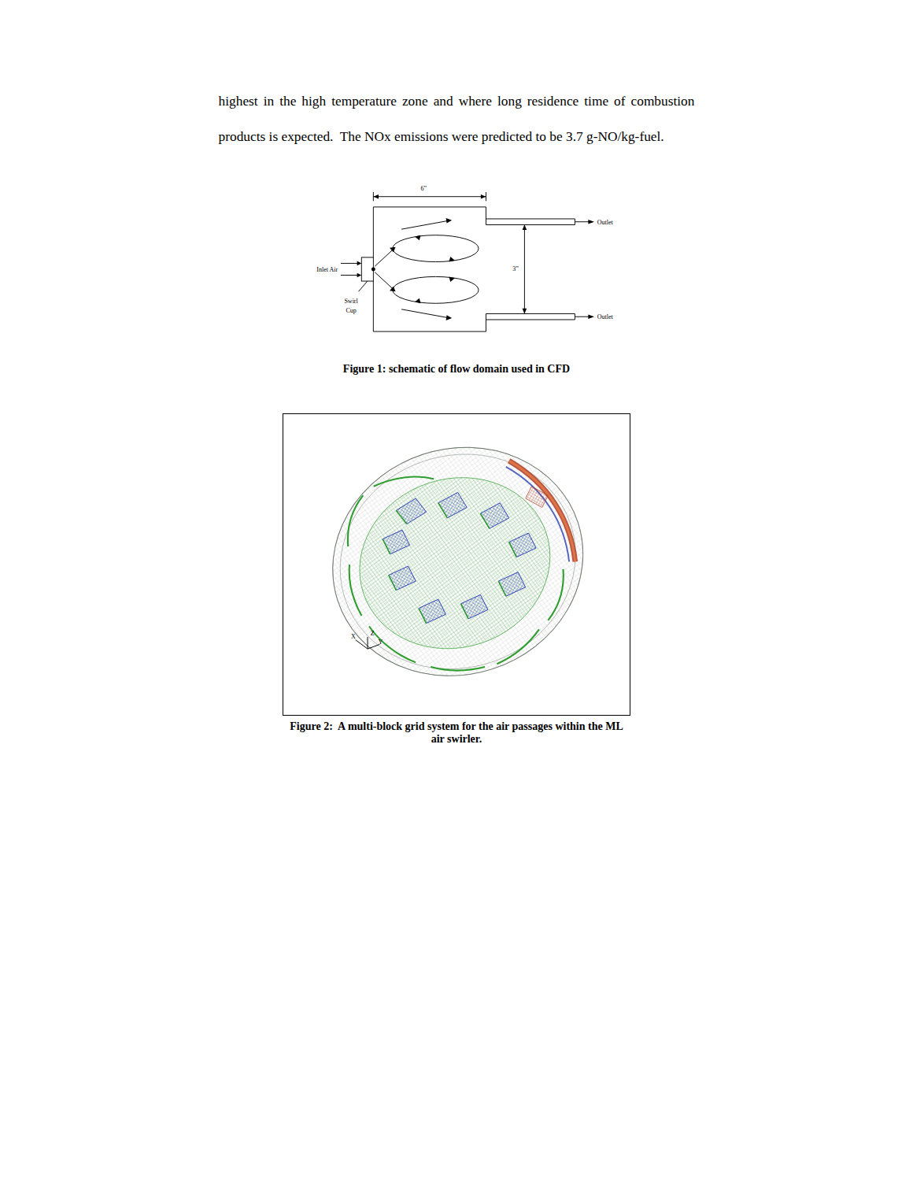highest in the high temperature zone and where long residence time of combustion products is expected. The NOx emissions were predicted to be 3.7 g-NO/kg-fuel.
6” Inlet Air Swirl Cup Outlet Outlet 3”
Figure 1: schematic of flow domain used in CFD
X Z Y
Figure 2: A multi-block grid system for the air passages within the ML air swirler.